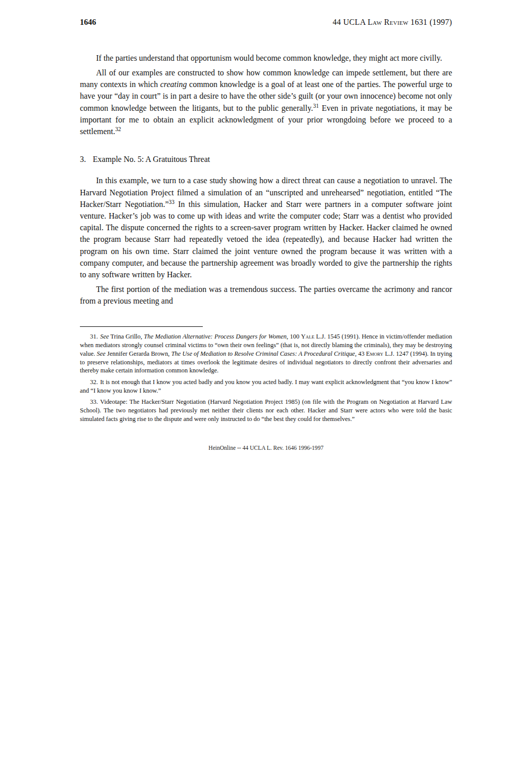1646 44 UCLA Law Review 1631 (1997)
If the parties understand that opportunism would become common knowledge, they might act more civilly.
All of our examples are constructed to show how common knowledge can impede settlement, but there are many contexts in which creating common knowledge is a goal of at least one of the parties. The powerful urge to have your “day in court” is in part a desire to have the other side’s guilt (or your own innocence) become not only common knowledge between the litigants, but to the public generally.31 Even in private negotiations, it may be important for me to obtain an explicit acknowledgment of your prior wrongdoing before we proceed to a settlement.32
3. Example No. 5: A Gratuitous Threat
In this example, we turn to a case study showing how a direct threat can cause a negotiation to unravel. The Harvard Negotiation Project filmed a simulation of an “unscripted and unrehearsed” negotiation, entitled “The Hacker/Starr Negotiation.”33 In this simulation, Hacker and Starr were partners in a computer software joint venture. Hacker’s job was to come up with ideas and write the computer code; Starr was a dentist who provided capital. The dispute concerned the rights to a screen-saver program written by Hacker. Hacker claimed he owned the program because Starr had repeatedly vetoed the idea (repeatedly), and because Hacker had written the program on his own time. Starr claimed the joint venture owned the program because it was written with a company computer, and because the partnership agreement was broadly worded to give the partnership the rights to any software written by Hacker.
The first portion of the mediation was a tremendous success. The parties overcame the acrimony and rancor from a previous meeting and
31. See Trina Grillo, The Mediation Alternative: Process Dangers for Women, 100 Yale L.J. 1545 (1991). Hence in victim/offender mediation when mediators strongly counsel criminal victims to “own their own feelings” (that is, not directly blaming the criminals), they may be destroying value. See Jennifer Gerarda Brown, The Use of Mediation to Resolve Criminal Cases: A Procedural Critique, 43 Emory L.J. 1247 (1994). In trying to preserve relationships, mediators at times overlook the legitimate desires of individual negotiators to directly confront their adversaries and thereby make certain information common knowledge.
32. It is not enough that I know you acted badly and you know you acted badly. I may want explicit acknowledgment that “you know I know” and “I know you know I know.”
33. Videotape: The Hacker/Starr Negotiation (Harvard Negotiation Project 1985) (on file with the Program on Negotiation at Harvard Law School). The two negotiators had previously met neither their clients nor each other. Hacker and Starr were actors who were told the basic simulated facts giving rise to the dispute and were only instructed to do “the best they could for themselves.”
HeinOnline -- 44 UCLA L. Rev. 1646 1996-1997